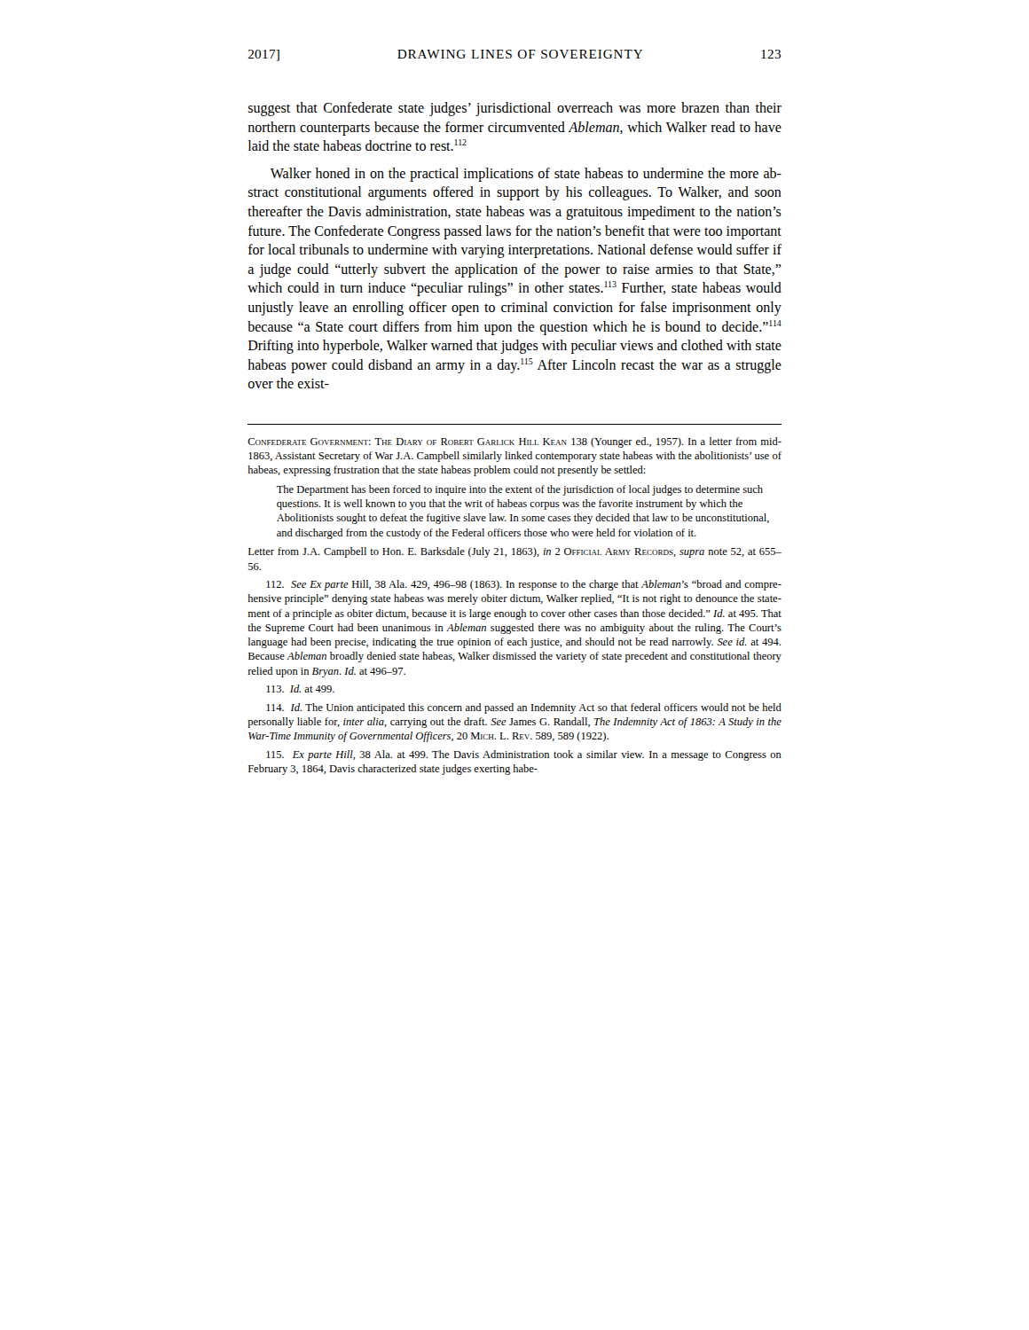2017] Drawing Lines of Sovereignty 123
suggest that Confederate state judges’ jurisdictional overreach was more brazen than their northern counterparts because the former circumvented Ableman, which Walker read to have laid the state habeas doctrine to rest.112
Walker honed in on the practical implications of state habeas to undermine the more abstract constitutional arguments offered in support by his colleagues. To Walker, and soon thereafter the Davis administration, state habeas was a gratuitous impediment to the nation’s future. The Confederate Congress passed laws for the nation’s benefit that were too important for local tribunals to undermine with varying interpretations. National defense would suffer if a judge could “utterly subvert the application of the power to raise armies to that State,” which could in turn induce “peculiar rulings” in other states.113 Further, state habeas would unjustly leave an enrolling officer open to criminal conviction for false imprisonment only because “a State court differs from him upon the question which he is bound to decide.”114 Drifting into hyperbole, Walker warned that judges with peculiar views and clothed with state habeas power could disband an army in a day.115 After Lincoln recast the war as a struggle over the exist-
Confederate Government: The Diary of Robert Garlick Hill Kean 138 (Younger ed., 1957). In a letter from mid-1863, Assistant Secretary of War J.A. Campbell similarly linked contemporary state habeas with the abolitionists’ use of habeas, expressing frustration that the state habeas problem could not presently be settled:
The Department has been forced to inquire into the extent of the jurisdiction of local judges to determine such questions. It is well known to you that the writ of habeas corpus was the favorite instrument by which the Abolitionists sought to defeat the fugitive slave law. In some cases they decided that law to be unconstitutional, and discharged from the custody of the Federal officers those who were held for violation of it.
Letter from J.A. Campbell to Hon. E. Barksdale (July 21, 1863), in 2 Official Army Records, supra note 52, at 655–56.
112. See Ex parte Hill, 38 Ala. 429, 496–98 (1863). In response to the charge that Ableman’s “broad and comprehensive principle” denying state habeas was merely obiter dictum, Walker replied, “It is not right to denounce the statement of a principle as obiter dictum, because it is large enough to cover other cases than those decided.” Id. at 495. That the Supreme Court had been unanimous in Ableman suggested there was no ambiguity about the ruling. The Court’s language had been precise, indicating the true opinion of each justice, and should not be read narrowly. See id. at 494. Because Ableman broadly denied state habeas, Walker dismissed the variety of state precedent and constitutional theory relied upon in Bryan. Id. at 496–97.
113. Id. at 499.
114. Id. The Union anticipated this concern and passed an Indemnity Act so that federal officers would not be held personally liable for, inter alia, carrying out the draft. See James G. Randall, The Indemnity Act of 1863: A Study in the War-Time Immunity of Governmental Officers, 20 Mich. L. Rev. 589, 589 (1922).
115. Ex parte Hill, 38 Ala. at 499. The Davis Administration took a similar view. In a message to Congress on February 3, 1864, Davis characterized state judges exerting habe-